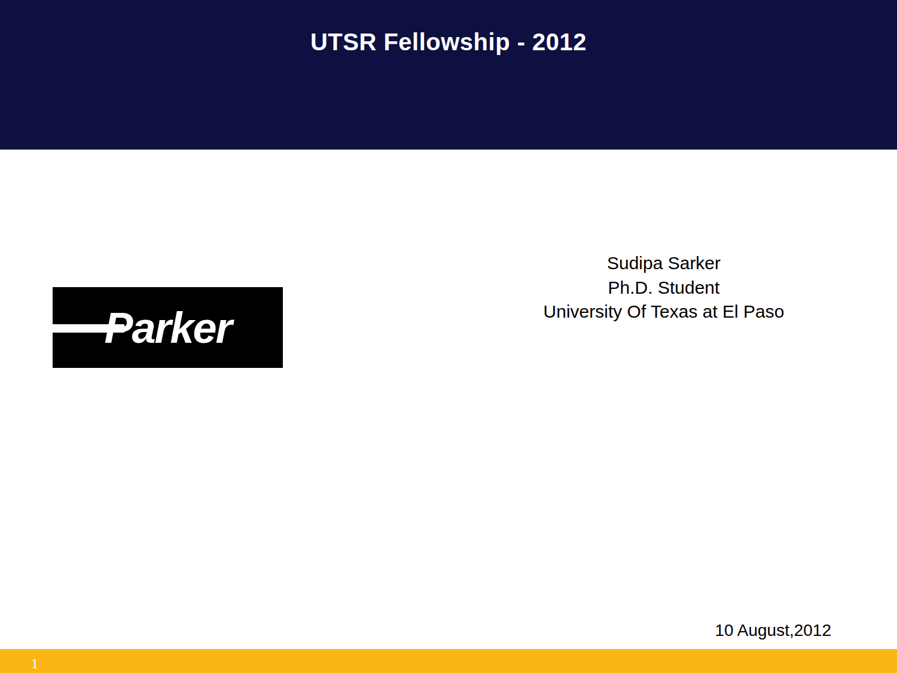UTSR Fellowship - 2012
Parker
Sudipa Sarker
Ph.D. Student
University Of Texas at El Paso
10 August,2012
1